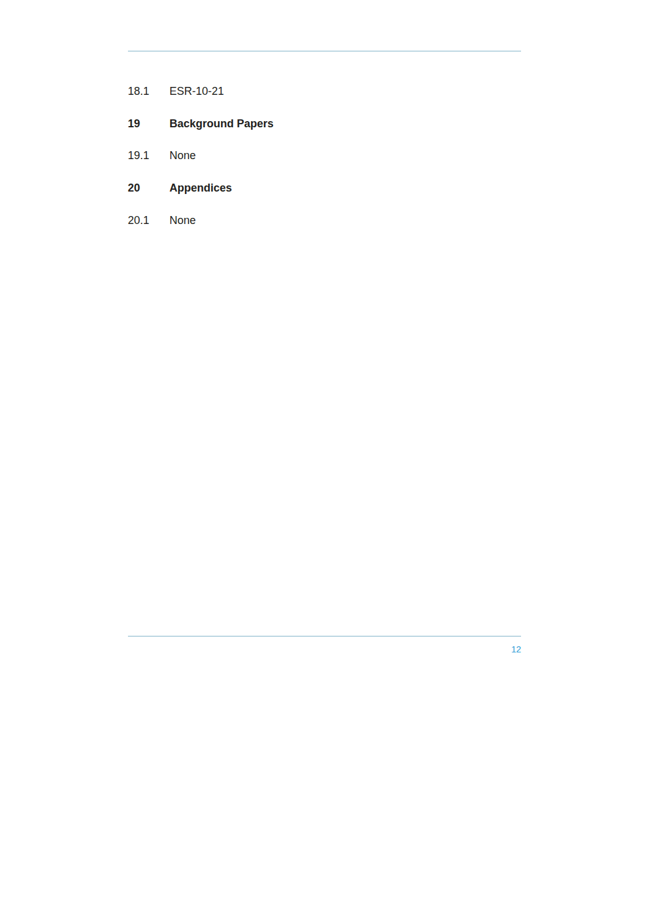18.1
ESR-10-21
19
Background Papers
19.1
None
20
Appendices
20.1
None
12